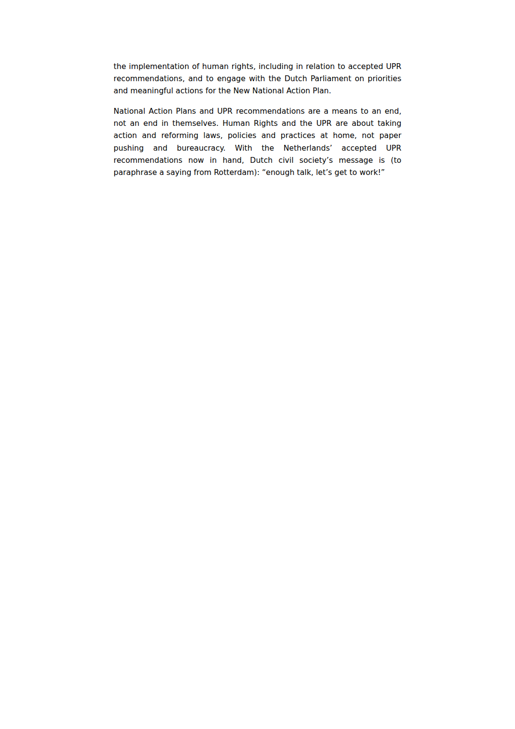the implementation of human rights, including in relation to accepted UPR recommendations, and to engage with the Dutch Parliament on priorities and meaningful actions for the New National Action Plan.
National Action Plans and UPR recommendations are a means to an end, not an end in themselves. Human Rights and the UPR are about taking action and reforming laws, policies and practices at home, not paper pushing and bureaucracy. With the Netherlands’ accepted UPR recommendations now in hand, Dutch civil society’s message is (to paraphrase a saying from Rotterdam): “enough talk, let’s get to work!”